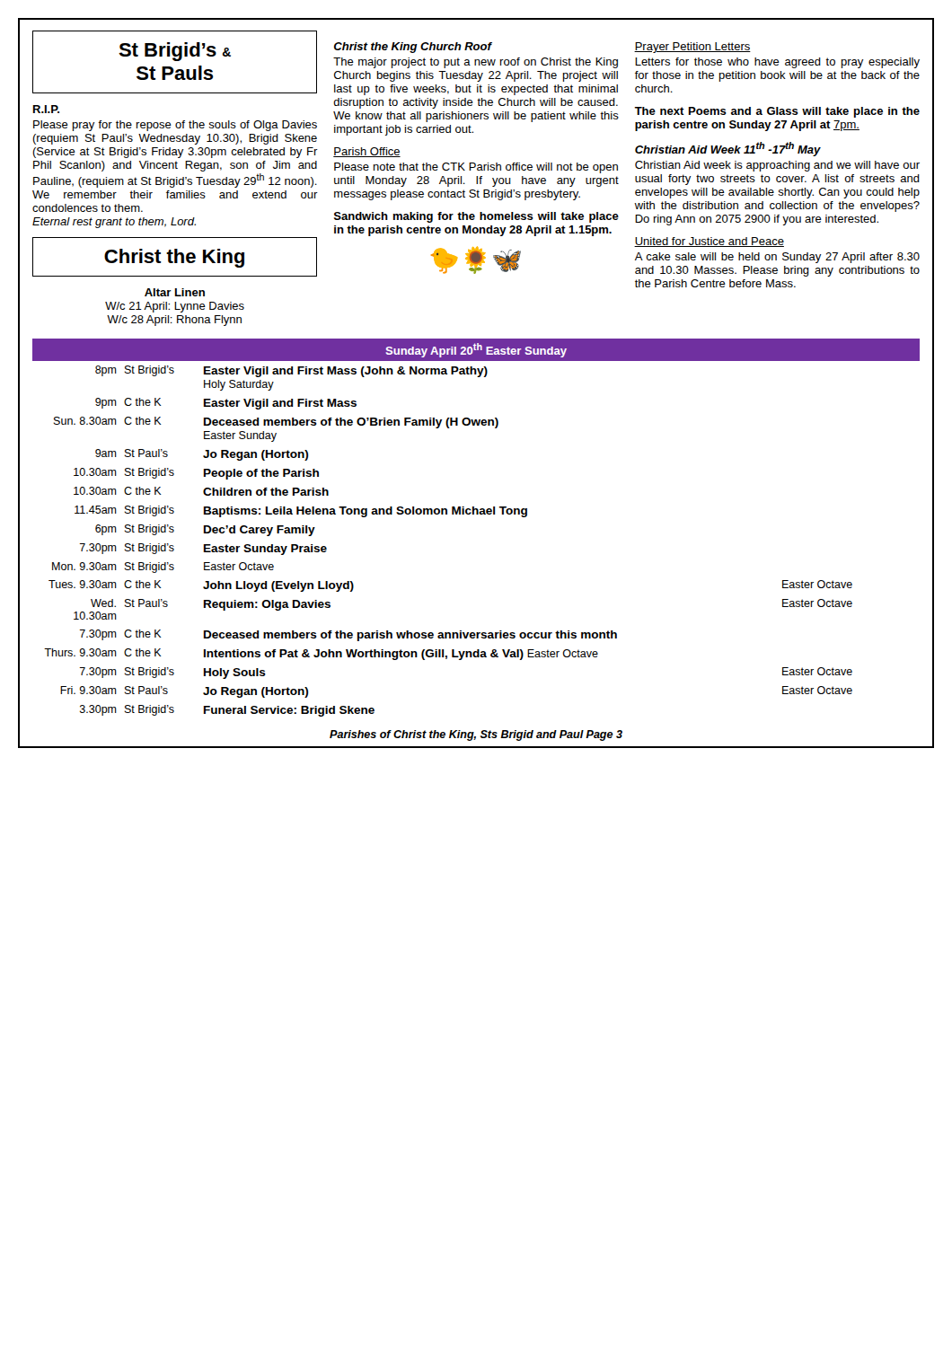St Brigid’s &
St Pauls
R.I.P.
Please pray for the repose of the souls of Olga Davies (requiem St Paul’s Wednesday 10.30), Brigid Skene (Service at St Brigid’s Friday 3.30pm celebrated by Fr Phil Scanlon) and Vincent Regan, son of Jim and Pauline, (requiem at St Brigid’s Tuesday 29th 12 noon). We remember their families and extend our condolences to them.
Eternal rest grant to them, Lord.
Christ the King
Altar Linen
W/c 21 April: Lynne Davies
W/c 28 April: Rhona Flynn
Christ the King Church Roof
The major project to put a new roof on Christ the King Church begins this Tuesday 22 April. The project will last up to five weeks, but it is expected that minimal disruption to activity inside the Church will be caused. We know that all parishioners will be patient while this important job is carried out.
Parish Office
Please note that the CTK Parish office will not be open until Monday 28 April. If you have any urgent messages please contact St Brigid’s presbytery.
Sandwich making for the homeless will take place in the parish centre on Monday 28 April at 1.15pm.
🐤🌻🦋
Prayer Petition Letters
Letters for those who have agreed to pray especially for those in the petition book will be at the back of the church.
The next Poems and a Glass will take place in the parish centre on Sunday 27 April at 7pm.
Christian Aid Week 11th -17th May
Christian Aid week is approaching and we will have our usual forty two streets to cover. A list of streets and envelopes will be available shortly. Can you could help with the distribution and collection of the envelopes? Do ring Ann on 2075 2900 if you are interested.
United for Justice and Peace
A cake sale will be held on Sunday 27 April after 8.30 and 10.30 Masses. Please bring any contributions to the Parish Centre before Mass.
Sunday April 20 th Easter Sunday
| 8pm | St Brigid’s | Easter Vigil and First Mass (John & Norma Pathy) Holy Saturday |
| 9pm | C the K | Easter Vigil and First Mass |
| Sun. 8.30am | C the K | Deceased members of the O’Brien Family (H Owen) Easter Sunday |
| 9am | St Paul’s | Jo Regan (Horton) |
| 10.30am | St Brigid’s | People of the Parish |
| 10.30am | C the K | Children of the Parish |
| 11.45am | St Brigid’s | Baptisms: Leila Helena Tong and Solomon Michael Tong |
| 6pm | St Brigid’s | Dec’d Carey Family |
| 7.30pm | St Brigid’s | Easter Sunday Praise |
| Mon. 9.30am | St Brigid’s | Easter Octave |
| Tues. 9.30am | C the K | John Lloyd (Evelyn Lloyd) | Easter Octave |
| Wed. 10.30am | St Paul’s | Requiem: Olga Davies | Easter Octave |
| 7.30pm | C the K | Deceased members of the parish whose anniversaries occur this month |
| Thurs. 9.30am | C the K | Intentions of Pat & John Worthington (Gill, Lynda & Val) Easter Octave |
| 7.30pm | St Brigid’s | Holy Souls | Easter Octave |
| Fri. 9.30am | St Paul’s | Jo Regan (Horton) | Easter Octave |
| 3.30pm | St Brigid’s | Funeral Service: Brigid Skene |
Parishes of Christ the King, Sts Brigid and Paul Page 3